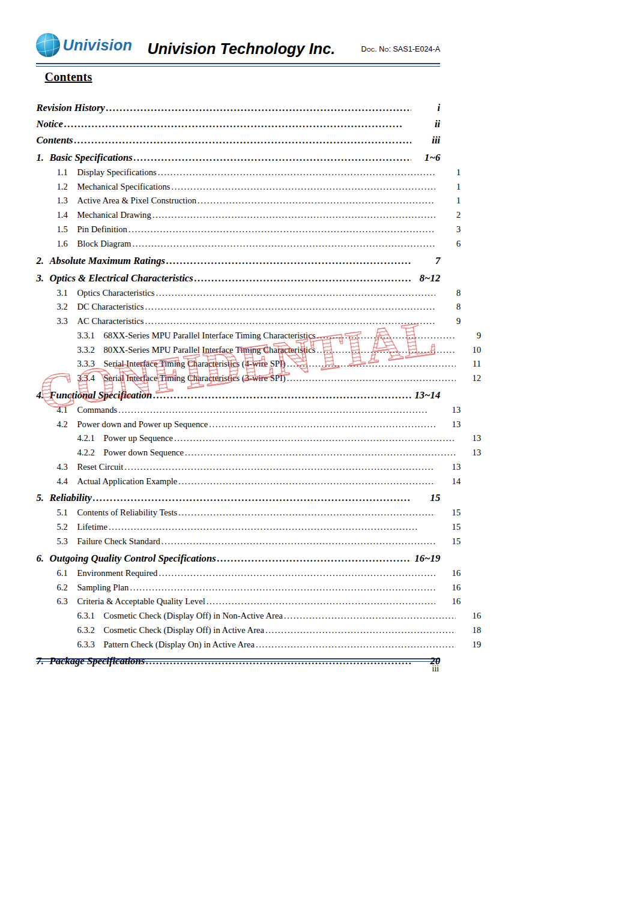Univision
Univision Technology Inc.
Doc. No: SAS1-E024-A
Contents
CONFIDENTIAL
Revision History .................................................................................................. i
Notice .................................................................................................. ii
Contents .................................................................................................. iii
1. Basic Specifications .................................................................................................. 1~6
1.1 Display Specifications .................................................................................................. 1
1.2 Mechanical Specifications .................................................................................................. 1
1.3 Active Area & Pixel Construction .................................................................................................. 1
1.4 Mechanical Drawing .................................................................................................. 2
1.5 Pin Definition .................................................................................................. 3
1.6 Block Diagram .................................................................................................. 6
2. Absolute Maximum Ratings .................................................................................................. 7
3. Optics & Electrical Characteristics .................................................................................................. 8~12
3.1 Optics Characteristics .................................................................................................. 8
3.2 DC Characteristics .................................................................................................. 8
3.3 AC Characteristics .................................................................................................. 9
3.3.1 68XX-Series MPU Parallel Interface Timing Characteristics .................................................................................................. 9
3.3.2 80XX-Series MPU Parallel Interface Timing Characteristics .................................................................................................. 10
3.3.3 Serial Interface Timing Characteristics (4-wire SPI) .................................................................................................. 11
3.3.4 Serial Interface Timing Characteristics (3-wire SPI) .................................................................................................. 12
4. Functional Specification .................................................................................................. 13~14
4.1 Commands .................................................................................................. 13
4.2 Power down and Power up Sequence .................................................................................................. 13
4.2.1 Power up Sequence .................................................................................................. 13
4.2.2 Power down Sequence .................................................................................................. 13
4.3 Reset Circuit .................................................................................................. 13
4.4 Actual Application Example .................................................................................................. 14
5. Reliability .................................................................................................. 15
5.1 Contents of Reliability Tests .................................................................................................. 15
5.2 Lifetime .................................................................................................. 15
5.3 Failure Check Standard .................................................................................................. 15
6. Outgoing Quality Control Specifications .................................................................................................. 16~19
6.1 Environment Required .................................................................................................. 16
6.2 Sampling Plan .................................................................................................. 16
6.3 Criteria & Acceptable Quality Level .................................................................................................. 16
6.3.1 Cosmetic Check (Display Off) in Non-Active Area .................................................................................................. 16
6.3.2 Cosmetic Check (Display Off) in Active Area .................................................................................................. 18
6.3.3 Pattern Check (Display On) in Active Area .................................................................................................. 19
7. Package Specifications .................................................................................................. 20
iii